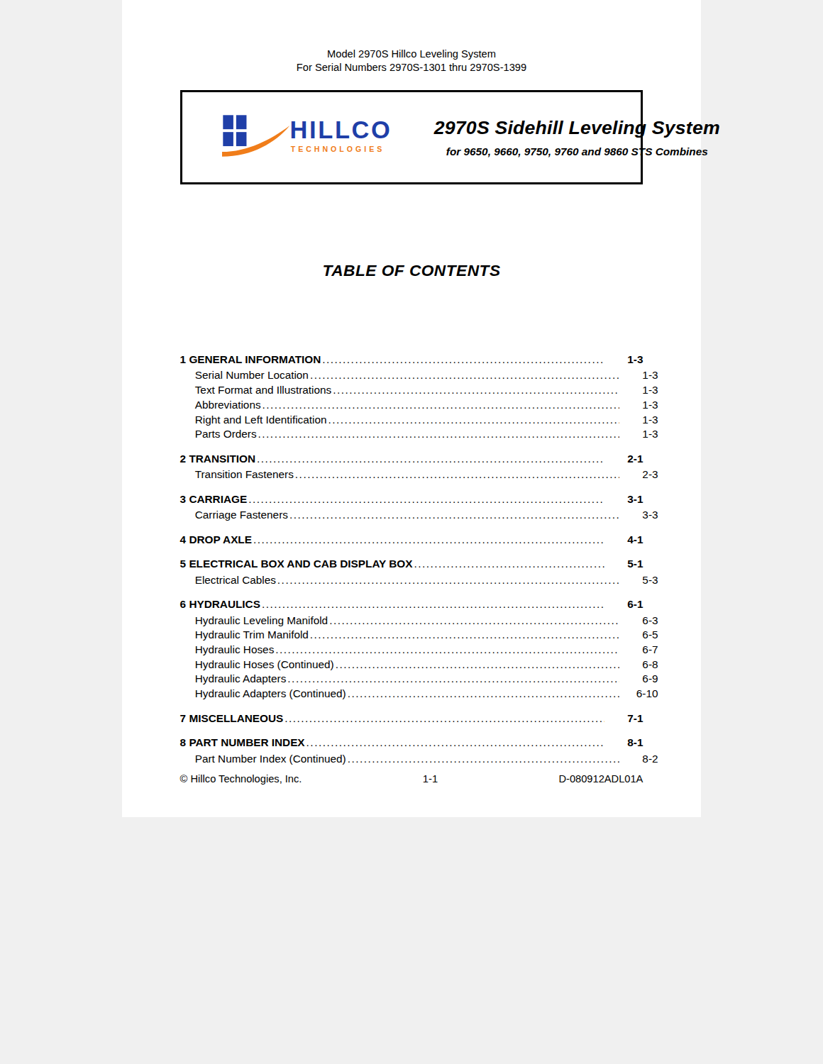Model 2970S Hillco Leveling System
For Serial Numbers 2970S-1301 thru 2970S-1399
HILLCO TECHNOLOGIES HILLCO TECHNOLOGIES
2970S Sidehill Leveling System
for 9650, 9660, 9750, 9760 and 9860 STS Combines
TABLE OF CONTENTS
1 GENERAL INFORMATION .................................................................................................. 1-3
Serial Number Location ....................................................................................................... 1-3
Text Format and Illustrations .............................................................................................. 1-3
Abbreviations ..................................................................................................................... 1-3
Right and Left Identification ............................................................................................... 1-3
Parts Orders ....................................................................................................................... 1-3
2 TRANSITION ................................................................................................................. 2-1
Transition Fasteners .......................................................................................................... 2-3
3 CARRIAGE .................................................................................................................... 3-1
Carriage Fasteners ............................................................................................................ 3-3
4 DROP AXLE .................................................................................................................. 4-1
5 ELECTRICAL BOX AND CAB DISPLAY BOX ................................................................. 5-1
Electrical Cables ................................................................................................................ 5-3
6 HYDRAULICS ................................................................................................................ 6-1
Hydraulic Leveling Manifold ............................................................................................... 6-3
Hydraulic Trim Manifold ....................................................................................................... 6-5
Hydraulic Hoses ................................................................................................................. 6-7
Hydraulic Hoses (Continued) .............................................................................................. 6-8
Hydraulic Adapters ............................................................................................................ 6-9
Hydraulic Adapters (Continued) ......................................................................................... 6-10
7 MISCELLANEOUS ......................................................................................................... 7-1
8 PART NUMBER INDEX .................................................................................................. 8-1
Part Number Index (Continued) ......................................................................................... 8-2
© Hillco Technologies, Inc.
1-1
D-080912ADL01A